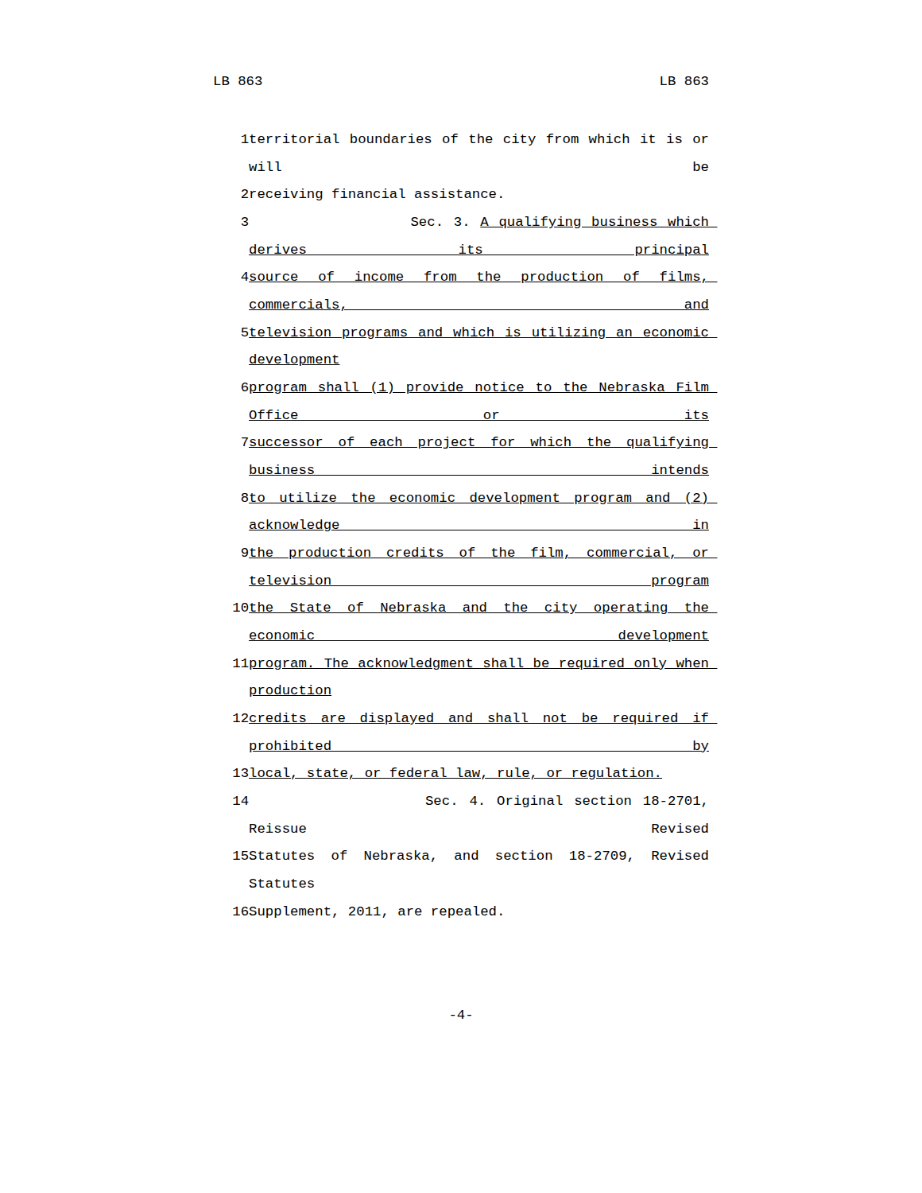LB 863 LB 863
| 1 | territorial boundaries of the city from which it is or will be |
| 2 | receiving financial assistance. |
| 3 | Sec. 3. A qualifying business which derives its principal |
| 4 | source of income from the production of films, commercials, and |
| 5 | television programs and which is utilizing an economic development |
| 6 | program shall (1) provide notice to the Nebraska Film Office or its |
| 7 | successor of each project for which the qualifying business intends |
| 8 | to utilize the economic development program and (2) acknowledge in |
| 9 | the production credits of the film, commercial, or television program |
| 10 | the State of Nebraska and the city operating the economic development |
| 11 | program. The acknowledgment shall be required only when production |
| 12 | credits are displayed and shall not be required if prohibited by |
| 13 | local, state, or federal law, rule, or regulation. |
| 14 | Sec. 4. Original section 18-2701, Reissue Revised |
| 15 | Statutes of Nebraska, and section 18-2709, Revised Statutes |
| 16 | Supplement, 2011, are repealed. |
-4-